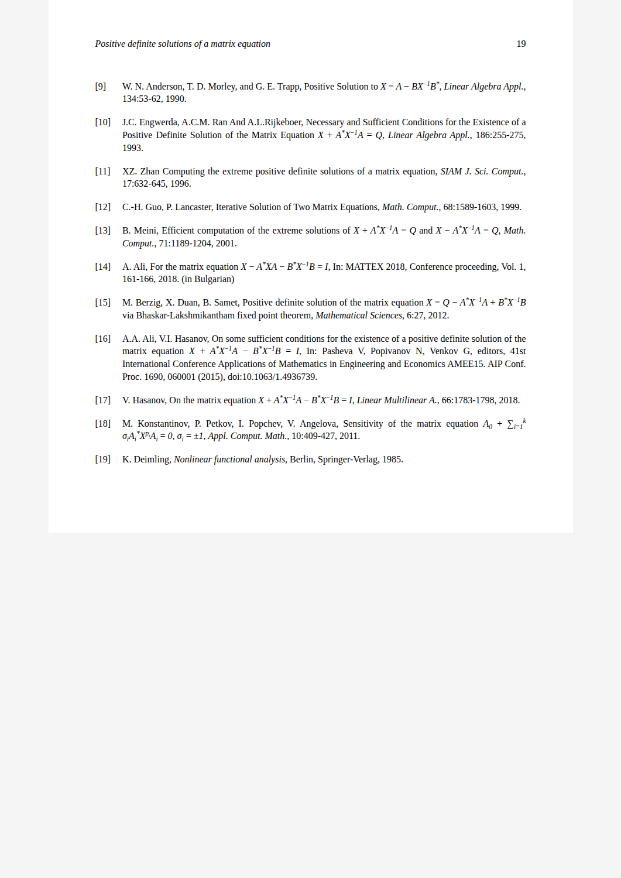Positive definite solutions of a matrix equation 19
[9] W. N. Anderson, T. D. Morley, and G. E. Trapp, Positive Solution to X = A − BX−1B*, Linear Algebra Appl., 134:53-62, 1990.
[10] J.C. Engwerda, A.C.M. Ran And A.L.Rijkeboer, Necessary and Sufficient Conditions for the Existence of a Positive Definite Solution of the Matrix Equation X + A*X−1A = Q, Linear Algebra Appl., 186:255-275, 1993.
[11] XZ. Zhan Computing the extreme positive definite solutions of a matrix equation, SIAM J. Sci. Comput., 17:632-645, 1996.
[12] C.-H. Guo, P. Lancaster, Iterative Solution of Two Matrix Equations, Math. Comput., 68:1589-1603, 1999.
[13] B. Meini, Efficient computation of the extreme solutions of X + A*X−1A = Q and X − A*X−1A = Q, Math. Comput., 71:1189-1204, 2001.
[14] A. Ali, For the matrix equation X − A*XA − B*X−1B = I, In: MATTEX 2018, Conference proceeding, Vol. 1, 161-166, 2018. (in Bulgarian)
[15] M. Berzig, X. Duan, B. Samet, Positive definite solution of the matrix equation X = Q − A*X−1A + B*X−1B via Bhaskar-Lakshmikantham fixed point theorem, Mathematical Sciences, 6:27, 2012.
[16] A.A. Ali, V.I. Hasanov, On some sufficient conditions for the existence of a positive definite solution of the matrix equation X + A*X−1A − B*X−1B = I, In: Pasheva V, Popivanov N, Venkov G, editors, 41st International Conference Applications of Mathematics in Engineering and Economics AMEE15. AIP Conf. Proc. 1690, 060001 (2015), doi:10.1063/1.4936739.
[17] V. Hasanov, On the matrix equation X + A*X−1A − B*X−1B = I, Linear Multilinear A., 66:1783-1798, 2018.
[18] M. Konstantinov, P. Petkov, I. Popchev, V. Angelova, Sensitivity of the matrix equation A0 + ∑i=1k σiAi*XpiAi = 0, σi = ±1, Appl. Comput. Math., 10:409-427, 2011.
[19] K. Deimling, Nonlinear functional analysis, Berlin, Springer-Verlag, 1985.